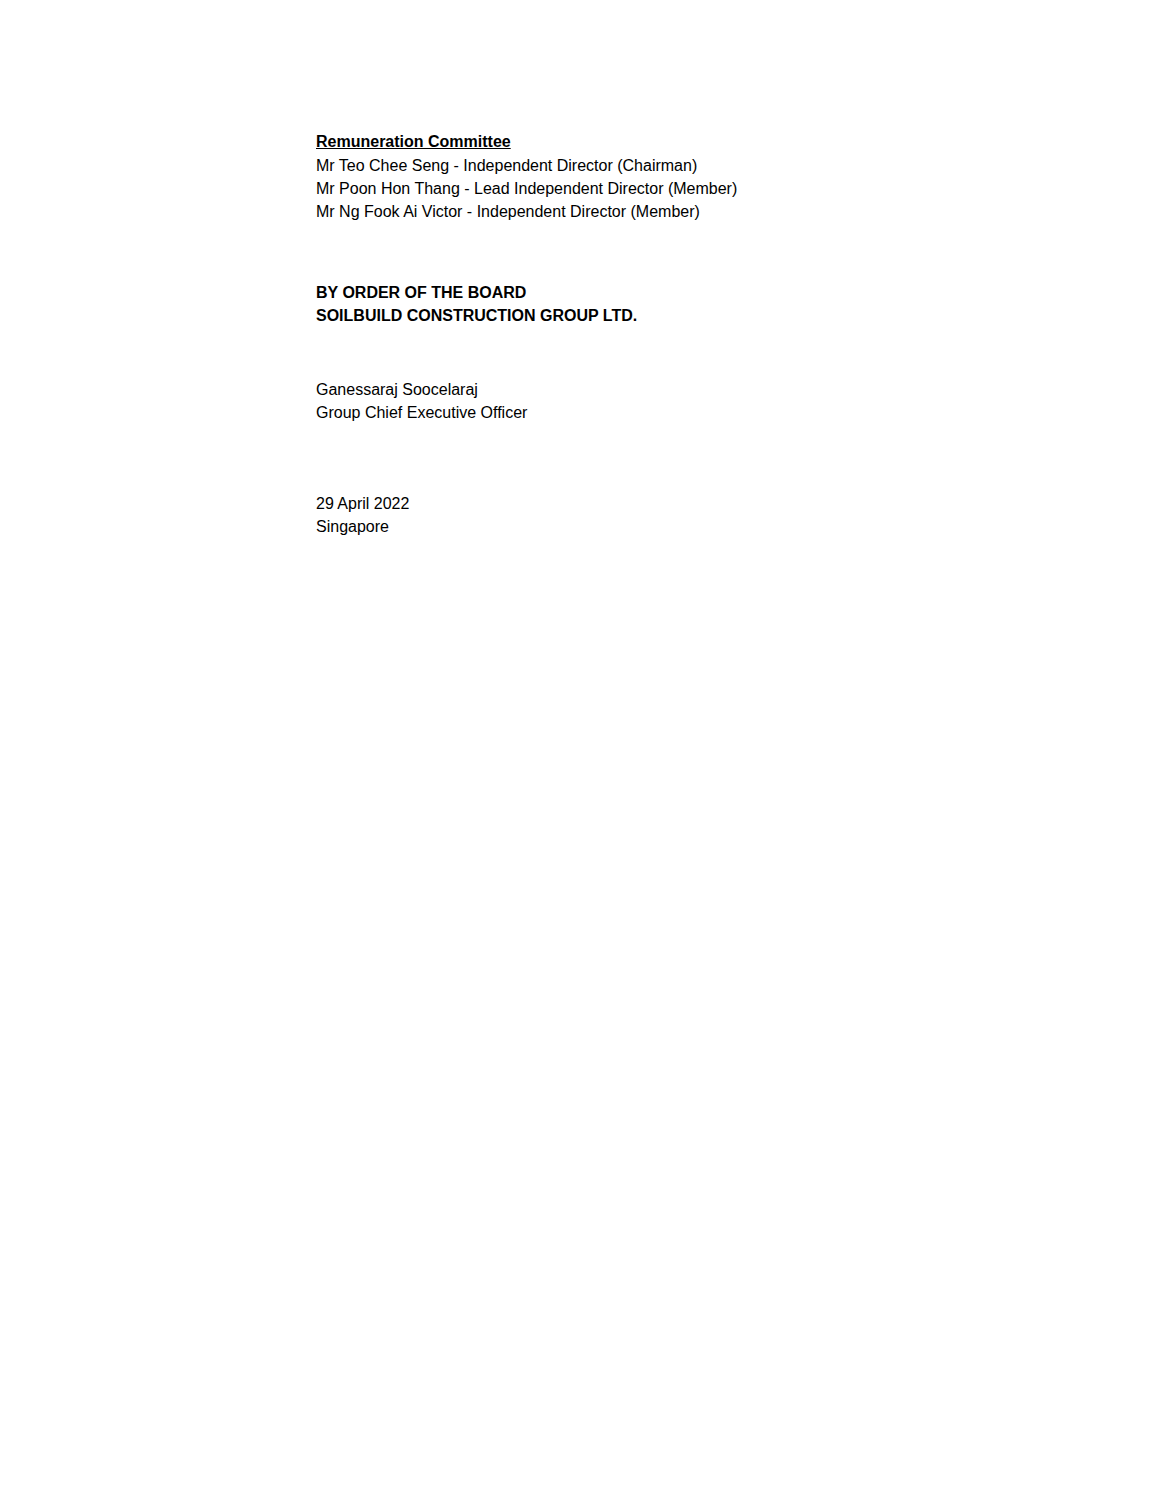Remuneration Committee
Mr Teo Chee Seng - Independent Director (Chairman)
Mr Poon Hon Thang - Lead Independent Director (Member)
Mr Ng Fook Ai Victor - Independent Director (Member)
BY ORDER OF THE BOARD
SOILBUILD CONSTRUCTION GROUP LTD.
Ganessaraj Soocelaraj
Group Chief Executive Officer
29 April 2022
Singapore